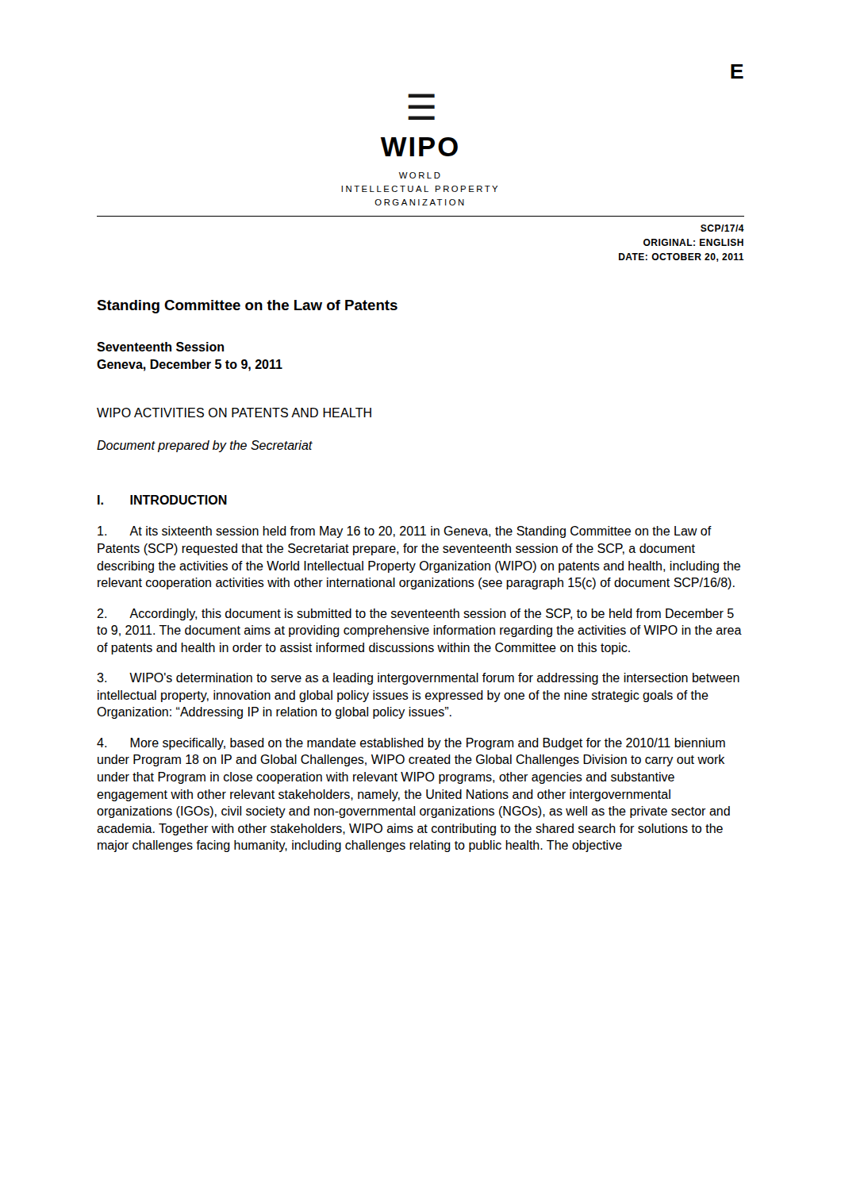E
☰
WIPO
WORLD
INTELLECTUAL PROPERTY
ORGANIZATION
SCP/17/4
ORIGINAL: ENGLISH
DATE: OCTOBER 20, 2011
Standing Committee on the Law of Patents
Seventeenth Session
Geneva, December 5 to 9, 2011
WIPO ACTIVITIES ON PATENTS AND HEALTH
Document prepared by the Secretariat
I. INTRODUCTION
1. At its sixteenth session held from May 16 to 20, 2011 in Geneva, the Standing Committee on the Law of Patents (SCP) requested that the Secretariat prepare, for the seventeenth session of the SCP, a document describing the activities of the World Intellectual Property Organization (WIPO) on patents and health, including the relevant cooperation activities with other international organizations (see paragraph 15(c) of document SCP/16/8).
2. Accordingly, this document is submitted to the seventeenth session of the SCP, to be held from December 5 to 9, 2011. The document aims at providing comprehensive information regarding the activities of WIPO in the area of patents and health in order to assist informed discussions within the Committee on this topic.
3. WIPO's determination to serve as a leading intergovernmental forum for addressing the intersection between intellectual property, innovation and global policy issues is expressed by one of the nine strategic goals of the Organization: “Addressing IP in relation to global policy issues”.
4. More specifically, based on the mandate established by the Program and Budget for the 2010/11 biennium under Program 18 on IP and Global Challenges, WIPO created the Global Challenges Division to carry out work under that Program in close cooperation with relevant WIPO programs, other agencies and substantive engagement with other relevant stakeholders, namely, the United Nations and other intergovernmental organizations (IGOs), civil society and non-governmental organizations (NGOs), as well as the private sector and academia. Together with other stakeholders, WIPO aims at contributing to the shared search for solutions to the major challenges facing humanity, including challenges relating to public health. The objective